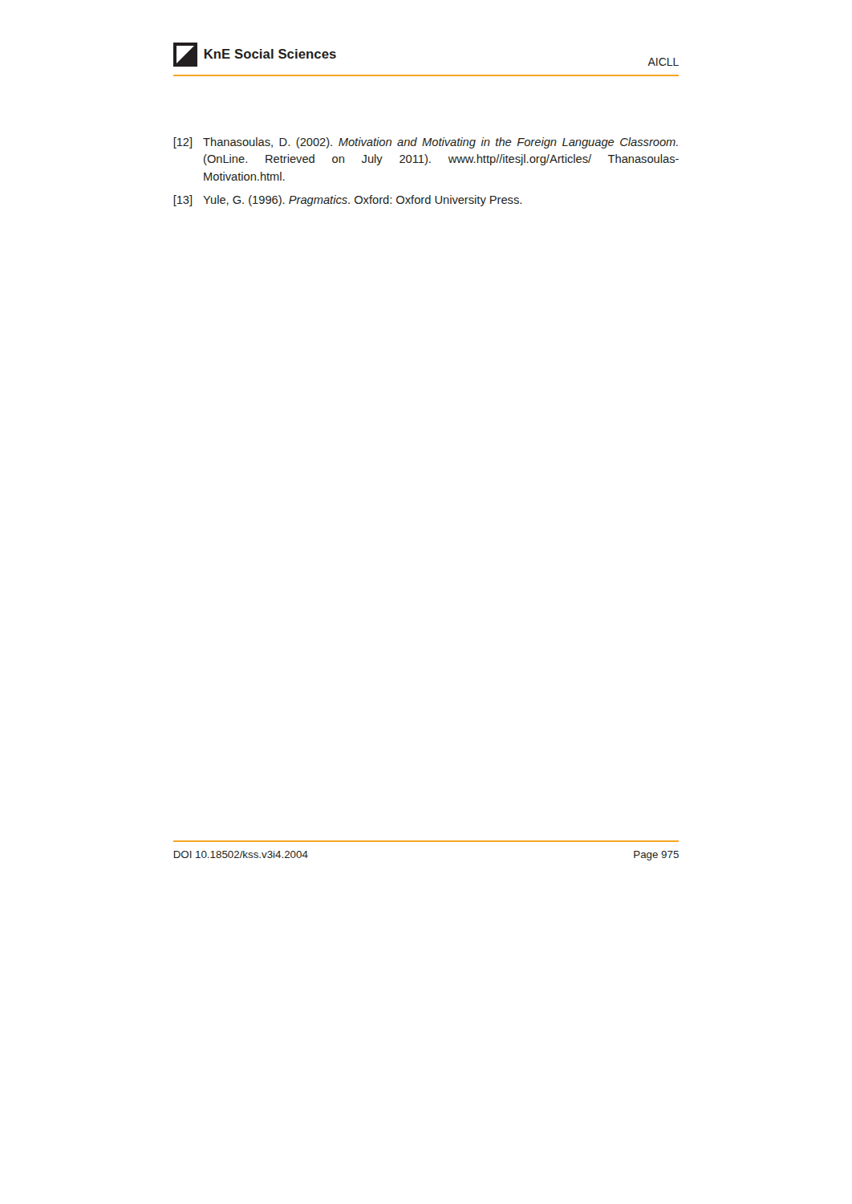KnE Social Sciences
AICLL
[12] Thanasoulas, D. (2002). Motivation and Motivating in the Foreign Language Classroom. (OnLine. Retrieved on July 2011). www.http//itesjl.org/Articles/ Thanasoulas-Motivation.html.
[13] Yule, G. (1996). Pragmatics. Oxford: Oxford University Press.
DOI 10.18502/kss.v3i4.2004
Page 975